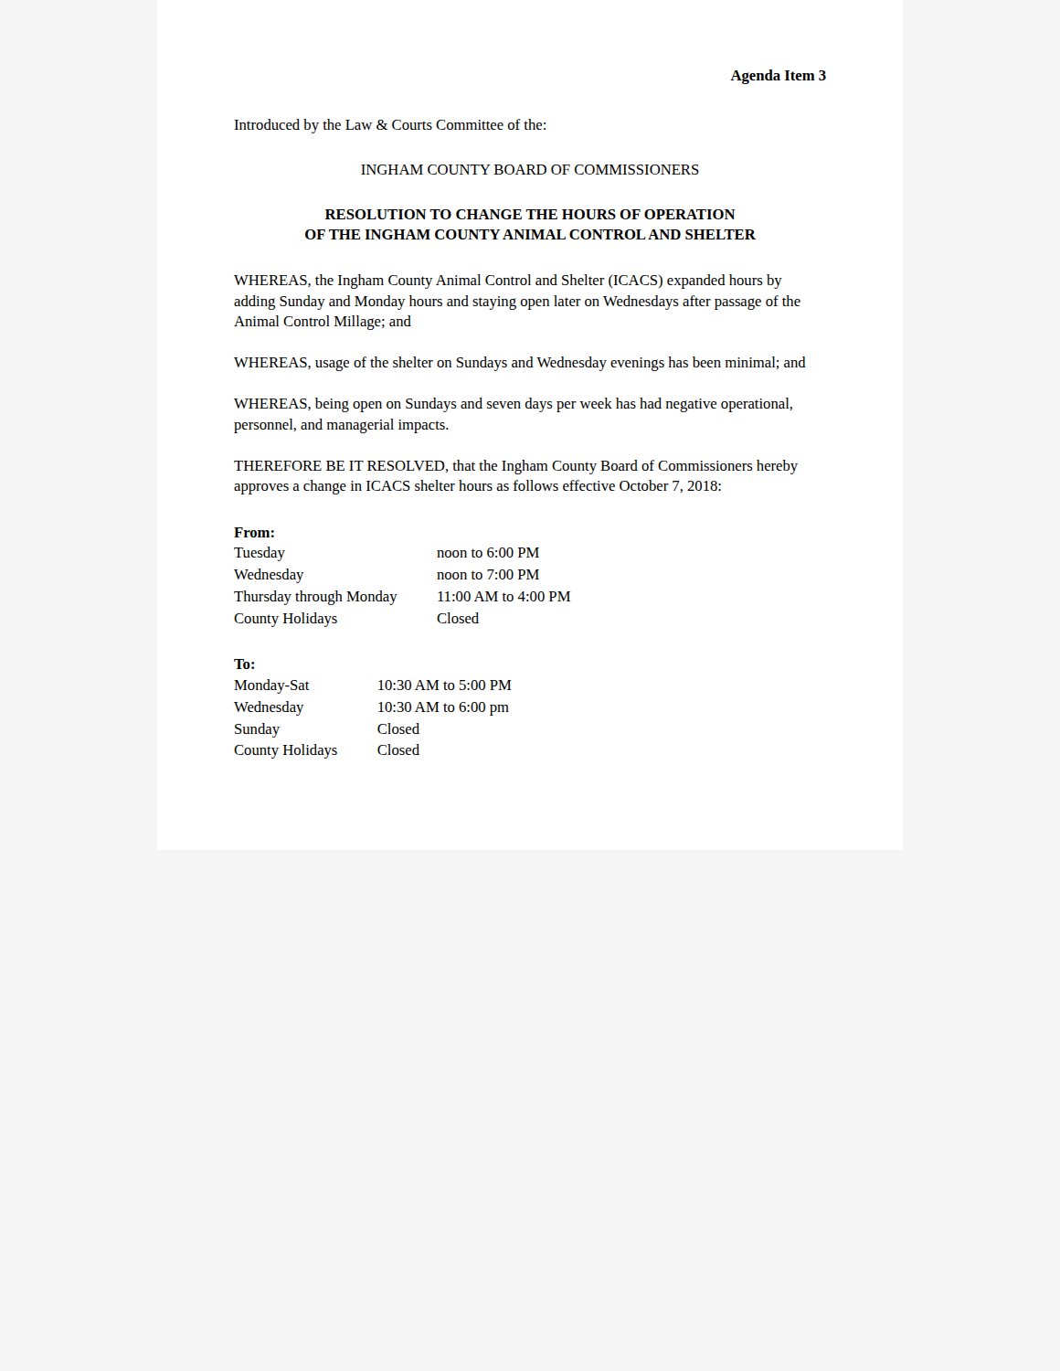Agenda Item 3
Introduced by the Law & Courts Committee of the:
INGHAM COUNTY BOARD OF COMMISSIONERS
RESOLUTION TO CHANGE THE HOURS OF OPERATION
OF THE INGHAM COUNTY ANIMAL CONTROL AND SHELTER
WHEREAS, the Ingham County Animal Control and Shelter (ICACS) expanded hours by adding Sunday and Monday hours and staying open later on Wednesdays after passage of the Animal Control Millage; and
WHEREAS, usage of the shelter on Sundays and Wednesday evenings has been minimal; and
WHEREAS, being open on Sundays and seven days per week has had negative operational, personnel, and managerial impacts.
THEREFORE BE IT RESOLVED, that the Ingham County Board of Commissioners hereby approves a change in ICACS shelter hours as follows effective October 7, 2018:
From:
| Tuesday | noon to 6:00 PM |
| Wednesday | noon to 7:00 PM |
| Thursday through Monday | 11:00 AM to 4:00 PM |
| County Holidays | Closed |
To:
| Monday-Sat | 10:30 AM to 5:00 PM |
| Wednesday | 10:30 AM to 6:00 pm |
| Sunday | Closed |
| County Holidays | Closed |